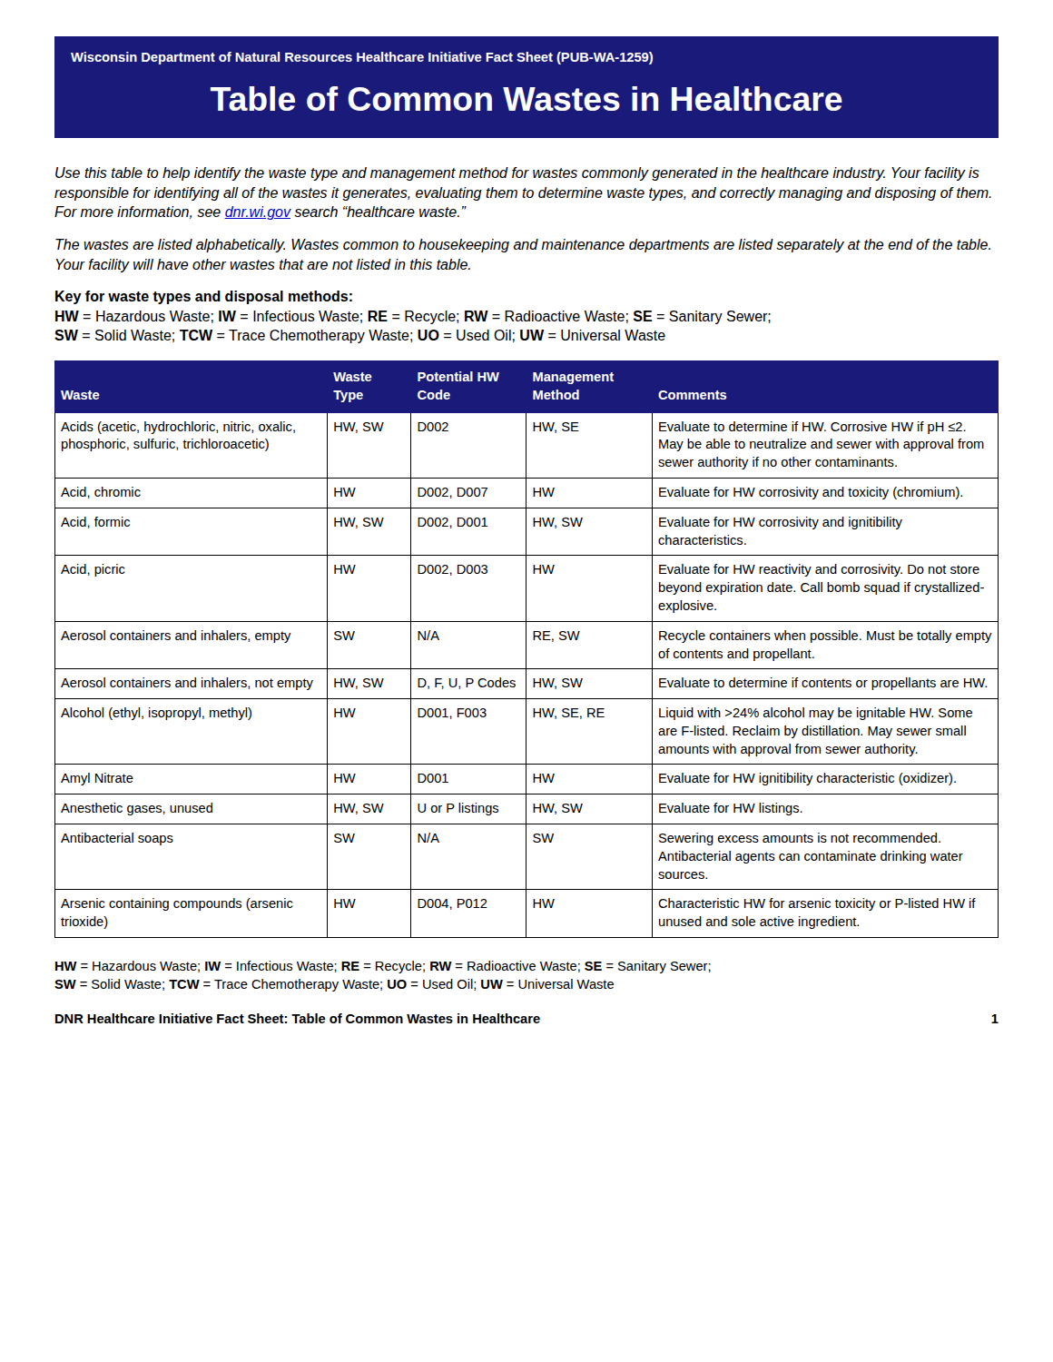Wisconsin Department of Natural Resources Healthcare Initiative Fact Sheet (PUB-WA-1259)
Table of Common Wastes in Healthcare
Use this table to help identify the waste type and management method for wastes commonly generated in the healthcare industry. Your facility is responsible for identifying all of the wastes it generates, evaluating them to determine waste types, and correctly managing and disposing of them. For more information, see dnr.wi.gov search “healthcare waste.”
The wastes are listed alphabetically. Wastes common to housekeeping and maintenance departments are listed separately at the end of the table. Your facility will have other wastes that are not listed in this table.
Key for waste types and disposal methods:
HW = Hazardous Waste; IW = Infectious Waste; RE = Recycle; RW = Radioactive Waste; SE = Sanitary Sewer;
SW = Solid Waste; TCW = Trace Chemotherapy Waste; UO = Used Oil; UW = Universal Waste
| Waste | Waste Type | Potential HW Code | Management Method | Comments |
| --- | --- | --- | --- | --- |
| Acids (acetic, hydrochloric, nitric, oxalic, phosphoric, sulfuric, trichloroacetic) | HW, SW | D002 | HW, SE | Evaluate to determine if HW. Corrosive HW if pH ≤2. May be able to neutralize and sewer with approval from sewer authority if no other contaminants. |
| Acid, chromic | HW | D002, D007 | HW | Evaluate for HW corrosivity and toxicity (chromium). |
| Acid, formic | HW, SW | D002, D001 | HW, SW | Evaluate for HW corrosivity and ignitibility characteristics. |
| Acid, picric | HW | D002, D003 | HW | Evaluate for HW reactivity and corrosivity. Do not store beyond expiration date. Call bomb squad if crystallized-explosive. |
| Aerosol containers and inhalers, empty | SW | N/A | RE, SW | Recycle containers when possible. Must be totally empty of contents and propellant. |
| Aerosol containers and inhalers, not empty | HW, SW | D, F, U, P Codes | HW, SW | Evaluate to determine if contents or propellants are HW. |
| Alcohol (ethyl, isopropyl, methyl) | HW | D001, F003 | HW, SE, RE | Liquid with >24% alcohol may be ignitable HW. Some are F-listed. Reclaim by distillation. May sewer small amounts with approval from sewer authority. |
| Amyl Nitrate | HW | D001 | HW | Evaluate for HW ignitibility characteristic (oxidizer). |
| Anesthetic gases, unused | HW, SW | U or P listings | HW, SW | Evaluate for HW listings. |
| Antibacterial soaps | SW | N/A | SW | Sewering excess amounts is not recommended. Antibacterial agents can contaminate drinking water sources. |
| Arsenic containing compounds (arsenic trioxide) | HW | D004, P012 | HW | Characteristic HW for arsenic toxicity or P-listed HW if unused and sole active ingredient. |
HW = Hazardous Waste; IW = Infectious Waste; RE = Recycle; RW = Radioactive Waste; SE = Sanitary Sewer;
SW = Solid Waste; TCW = Trace Chemotherapy Waste; UO = Used Oil; UW = Universal Waste
DNR Healthcare Initiative Fact Sheet: Table of Common Wastes in Healthcare 1